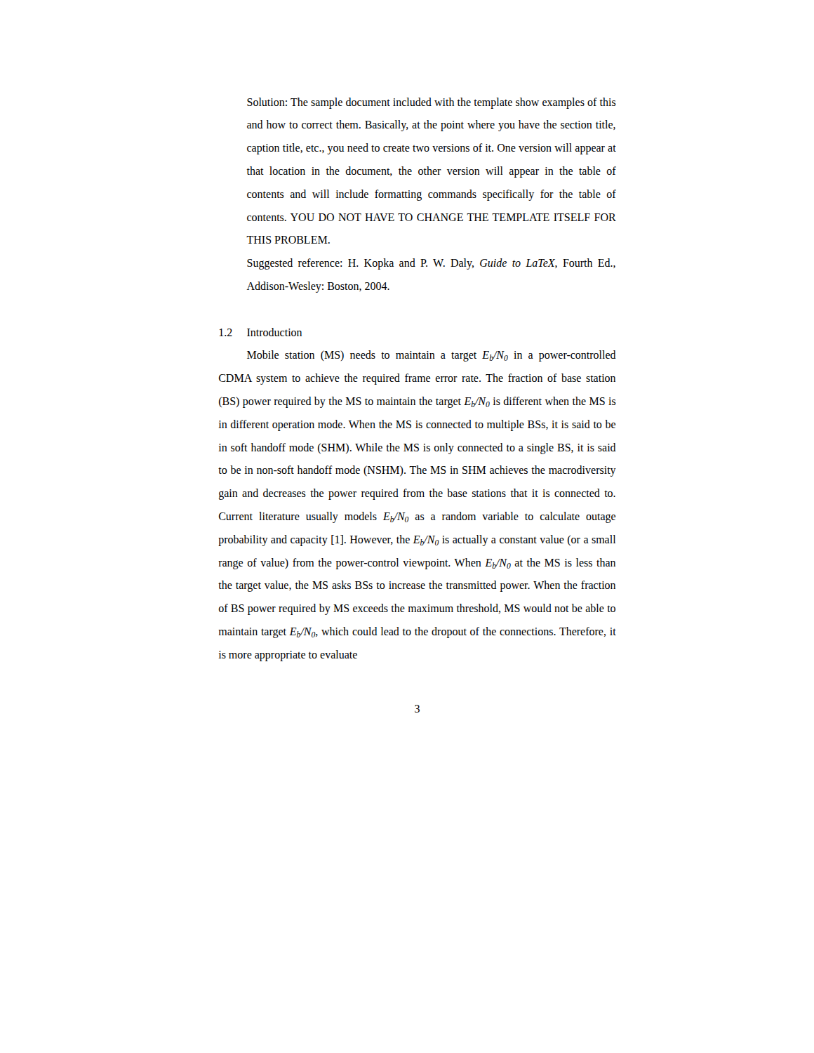Solution: The sample document included with the template show examples of this and how to correct them. Basically, at the point where you have the section title, caption title, etc., you need to create two versions of it. One version will appear at that location in the document, the other version will appear in the table of contents and will include formatting commands specifically for the table of contents. YOU DO NOT HAVE TO CHANGE THE TEMPLATE ITSELF FOR THIS PROBLEM.
Suggested reference: H. Kopka and P. W. Daly, Guide to LaTeX, Fourth Ed., Addison-Wesley: Boston, 2004.
1.2 Introduction
Mobile station (MS) needs to maintain a target Eb/N0 in a power-controlled CDMA system to achieve the required frame error rate. The fraction of base station (BS) power required by the MS to maintain the target Eb/N0 is different when the MS is in different operation mode. When the MS is connected to multiple BSs, it is said to be in soft handoff mode (SHM). While the MS is only connected to a single BS, it is said to be in non-soft handoff mode (NSHM). The MS in SHM achieves the macrodiversity gain and decreases the power required from the base stations that it is connected to. Current literature usually models Eb/N0 as a random variable to calculate outage probability and capacity [1]. However, the Eb/N0 is actually a constant value (or a small range of value) from the power-control viewpoint. When Eb/N0 at the MS is less than the target value, the MS asks BSs to increase the transmitted power. When the fraction of BS power required by MS exceeds the maximum threshold, MS would not be able to maintain target Eb/N0, which could lead to the dropout of the connections. Therefore, it is more appropriate to evaluate
3